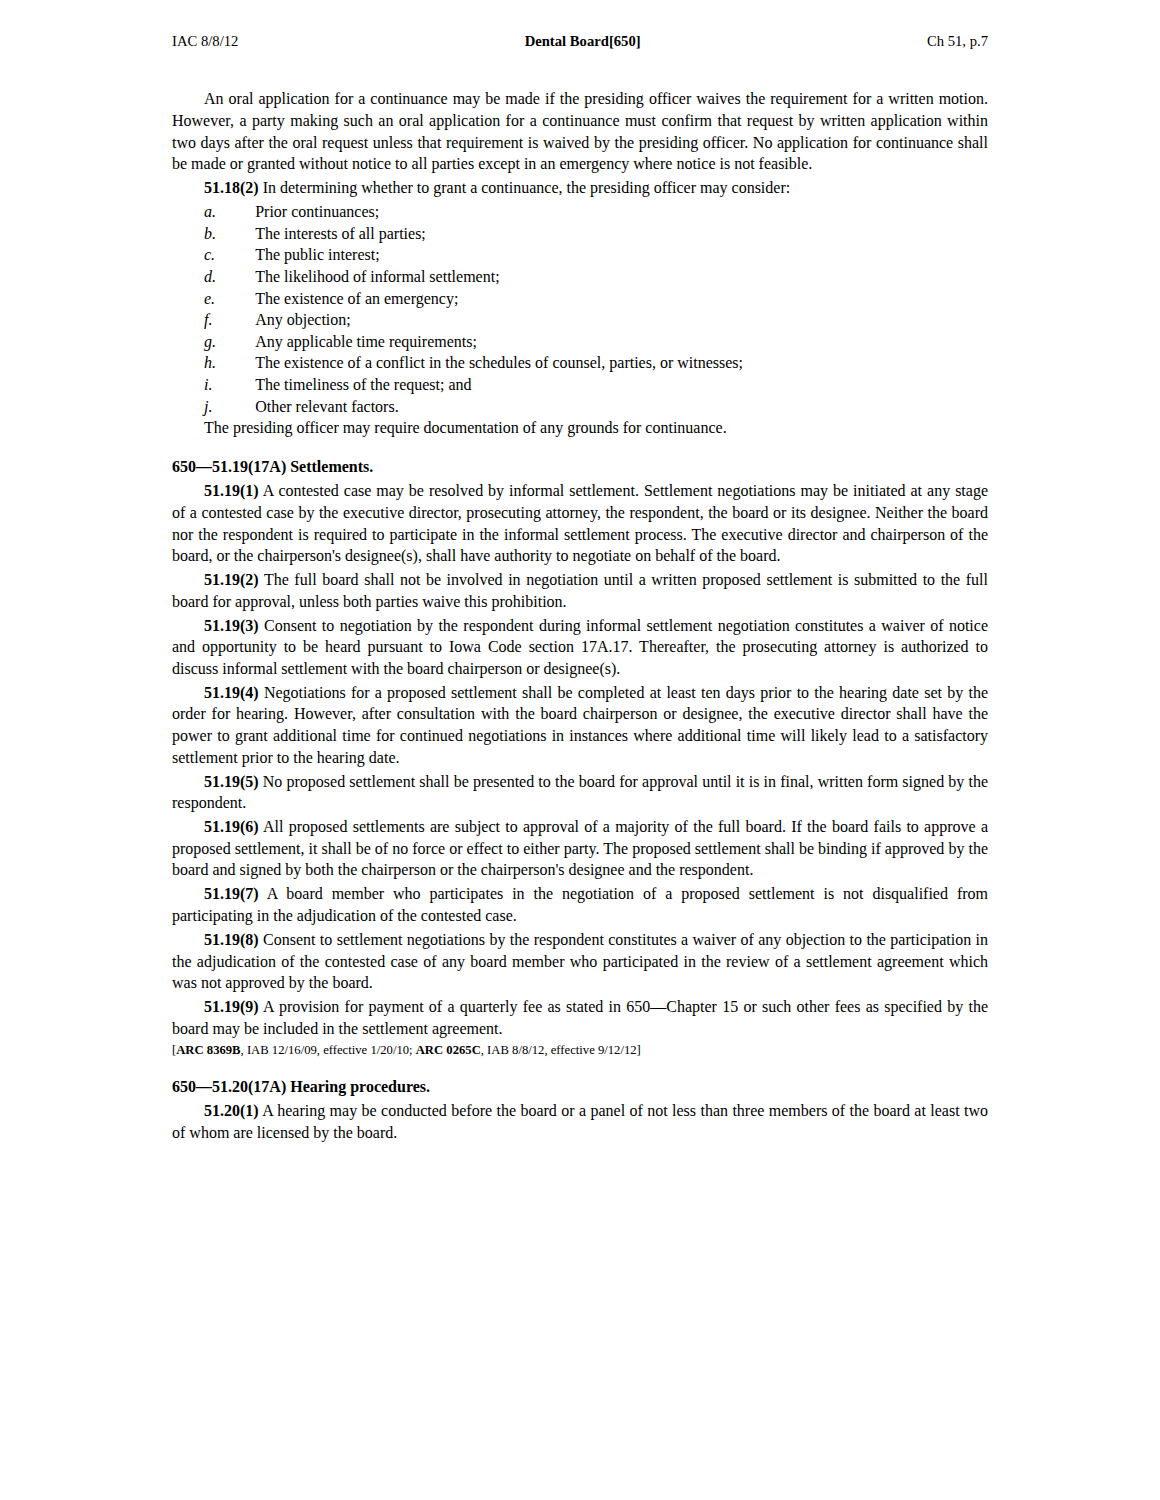IAC 8/8/12 Dental Board[650] Ch 51, p.7
An oral application for a continuance may be made if the presiding officer waives the requirement for a written motion. However, a party making such an oral application for a continuance must confirm that request by written application within two days after the oral request unless that requirement is waived by the presiding officer. No application for continuance shall be made or granted without notice to all parties except in an emergency where notice is not feasible.
51.18(2) In determining whether to grant a continuance, the presiding officer may consider:
a. Prior continuances;
b. The interests of all parties;
c. The public interest;
d. The likelihood of informal settlement;
e. The existence of an emergency;
f. Any objection;
g. Any applicable time requirements;
h. The existence of a conflict in the schedules of counsel, parties, or witnesses;
i. The timeliness of the request; and
j. Other relevant factors.
The presiding officer may require documentation of any grounds for continuance.
650—51.19(17A) Settlements.
51.19(1) A contested case may be resolved by informal settlement. Settlement negotiations may be initiated at any stage of a contested case by the executive director, prosecuting attorney, the respondent, the board or its designee. Neither the board nor the respondent is required to participate in the informal settlement process. The executive director and chairperson of the board, or the chairperson's designee(s), shall have authority to negotiate on behalf of the board.
51.19(2) The full board shall not be involved in negotiation until a written proposed settlement is submitted to the full board for approval, unless both parties waive this prohibition.
51.19(3) Consent to negotiation by the respondent during informal settlement negotiation constitutes a waiver of notice and opportunity to be heard pursuant to Iowa Code section 17A.17. Thereafter, the prosecuting attorney is authorized to discuss informal settlement with the board chairperson or designee(s).
51.19(4) Negotiations for a proposed settlement shall be completed at least ten days prior to the hearing date set by the order for hearing. However, after consultation with the board chairperson or designee, the executive director shall have the power to grant additional time for continued negotiations in instances where additional time will likely lead to a satisfactory settlement prior to the hearing date.
51.19(5) No proposed settlement shall be presented to the board for approval until it is in final, written form signed by the respondent.
51.19(6) All proposed settlements are subject to approval of a majority of the full board. If the board fails to approve a proposed settlement, it shall be of no force or effect to either party. The proposed settlement shall be binding if approved by the board and signed by both the chairperson or the chairperson's designee and the respondent.
51.19(7) A board member who participates in the negotiation of a proposed settlement is not disqualified from participating in the adjudication of the contested case.
51.19(8) Consent to settlement negotiations by the respondent constitutes a waiver of any objection to the participation in the adjudication of the contested case of any board member who participated in the review of a settlement agreement which was not approved by the board.
51.19(9) A provision for payment of a quarterly fee as stated in 650—Chapter 15 or such other fees as specified by the board may be included in the settlement agreement.
[ARC 8369B, IAB 12/16/09, effective 1/20/10; ARC 0265C, IAB 8/8/12, effective 9/12/12]
650—51.20(17A) Hearing procedures.
51.20(1) A hearing may be conducted before the board or a panel of not less than three members of the board at least two of whom are licensed by the board.